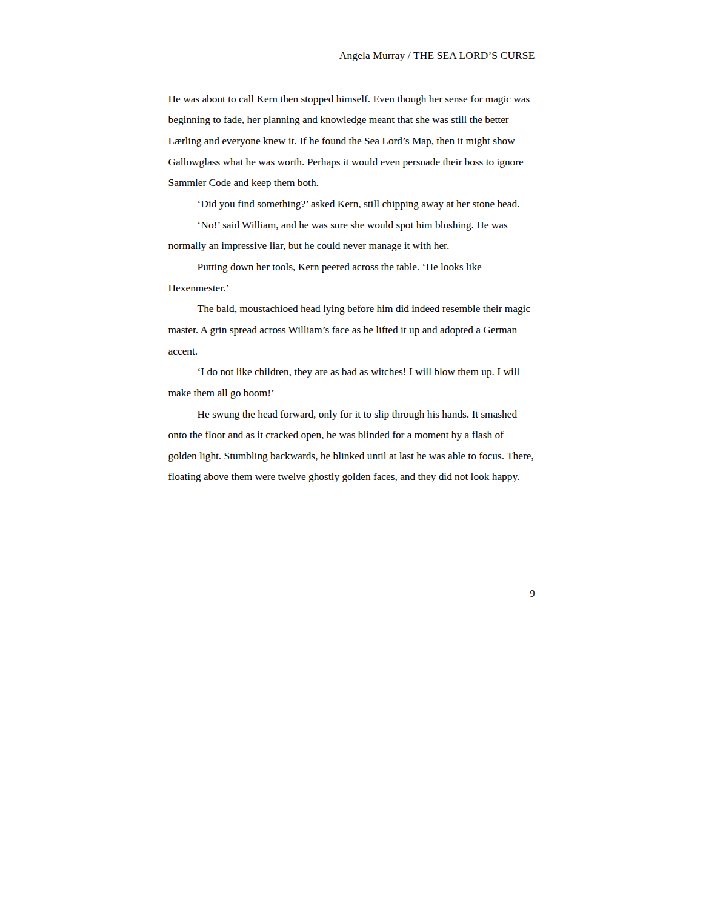Angela Murray / THE SEA LORD’S CURSE
He was about to call Kern then stopped himself. Even though her sense for magic was beginning to fade, her planning and knowledge meant that she was still the better Lærling and everyone knew it. If he found the Sea Lord’s Map, then it might show Gallowglass what he was worth. Perhaps it would even persuade their boss to ignore Sammler Code and keep them both.
‘Did you find something?’ asked Kern, still chipping away at her stone head.
‘No!’ said William, and he was sure she would spot him blushing. He was normally an impressive liar, but he could never manage it with her.
Putting down her tools, Kern peered across the table. ‘He looks like Hexenmester.’
The bald, moustachioed head lying before him did indeed resemble their magic master. A grin spread across William’s face as he lifted it up and adopted a German accent.
‘I do not like children, they are as bad as witches! I will blow them up. I will make them all go boom!’
He swung the head forward, only for it to slip through his hands. It smashed onto the floor and as it cracked open, he was blinded for a moment by a flash of golden light. Stumbling backwards, he blinked until at last he was able to focus. There, floating above them were twelve ghostly golden faces, and they did not look happy.
9